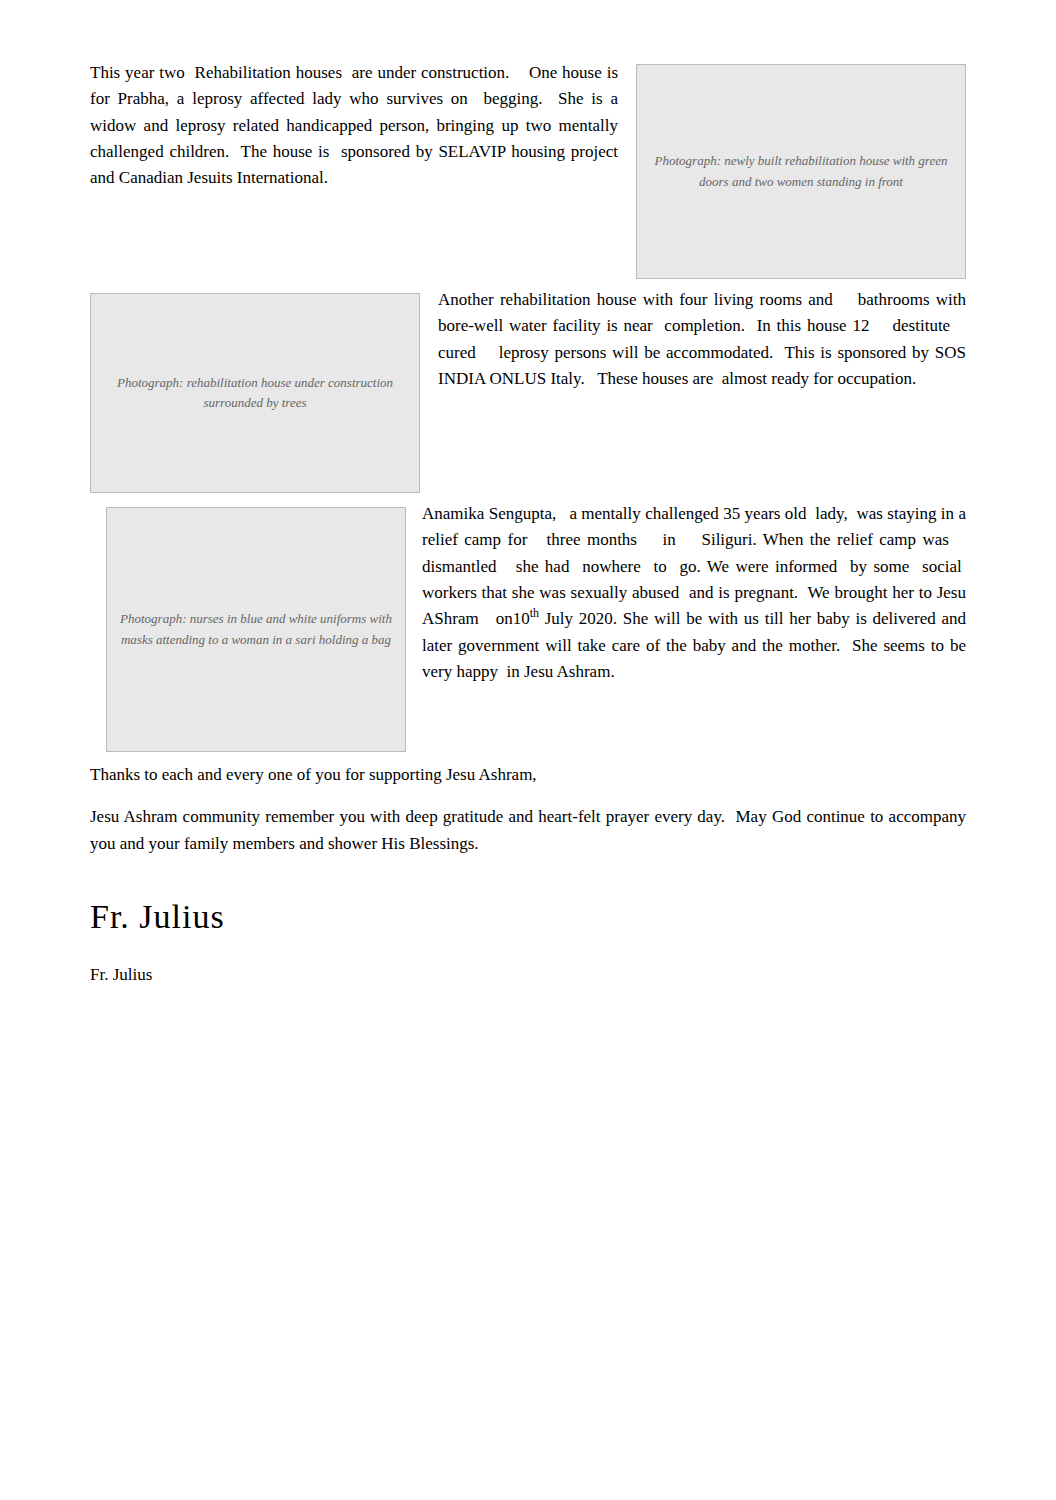Photograph: newly built rehabilitation house with green doors and two women standing in front
This year two Rehabilitation houses are under construction. One house is for Prabha, a leprosy affected lady who survives on begging. She is a widow and leprosy related handicapped person, bringing up two mentally challenged children. The house is sponsored by SELAVIP housing project and Canadian Jesuits International.
Photograph: rehabilitation house under construction surrounded by trees
Another rehabilitation house with four living rooms and bathrooms with bore-well water facility is near completion. In this house 12 destitute cured leprosy persons will be accommodated. This is sponsored by SOS INDIA ONLUS Italy. These houses are almost ready for occupation.
Photograph: nurses in blue and white uniforms with masks attending to a woman in a sari holding a bag
Anamika Sengupta, a mentally challenged 35 years old lady, was staying in a relief camp for three months in Siliguri. When the relief camp was dismantled she had nowhere to go. We were informed by some social workers that she was sexually abused and is pregnant. We brought her to Jesu AShram on10th July 2020. She will be with us till her baby is delivered and later government will take care of the baby and the mother. She seems to be very happy in Jesu Ashram.
Thanks to each and every one of you for supporting Jesu Ashram,
Jesu Ashram community remember you with deep gratitude and heart-felt prayer every day. May God continue to accompany you and your family members and shower His Blessings.
Fr. Julius
Fr. Julius